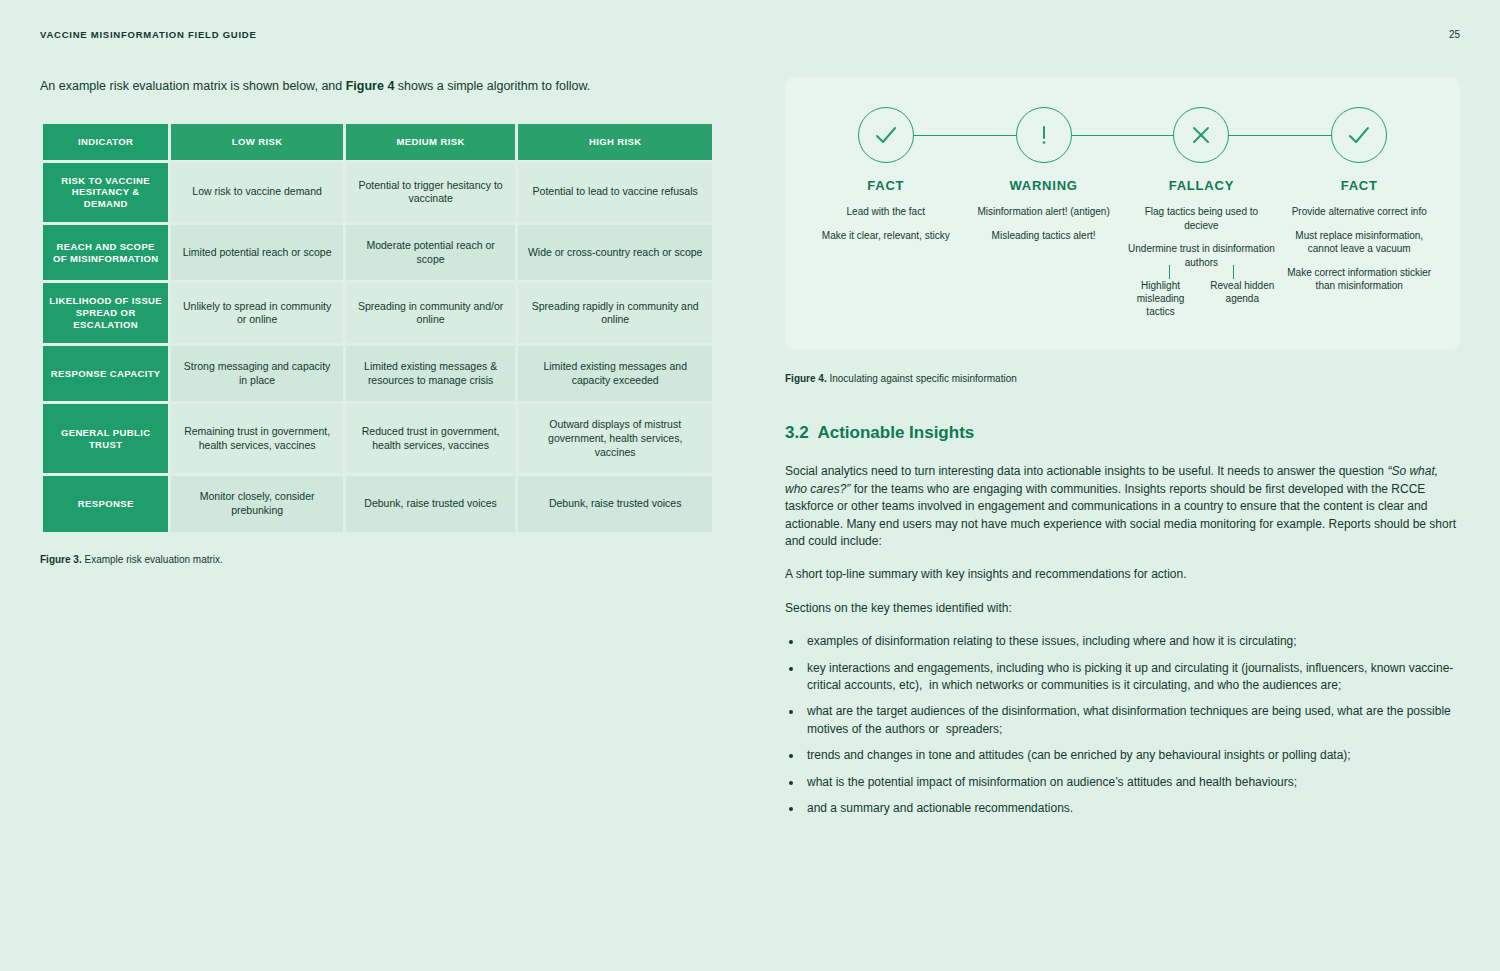Vaccine Misinformation Field Guide 25
An example risk evaluation matrix is shown below, and Figure 4 shows a simple algorithm to follow.
| Indicator | Low Risk | Medium Risk | High Risk |
| --- | --- | --- | --- |
| Risk to vaccine hesitancy & demand | Low risk to vaccine demand | Potential to trigger hesitancy to vaccinate | Potential to lead to vaccine refusals |
| Reach and scope of misinformation | Limited potential reach or scope | Moderate potential reach or scope | Wide or cross-country reach or scope |
| Likelihood of issue spread or escalation | Unlikely to spread in community or online | Spreading in community and/or online | Spreading rapidly in community and online |
| Response capacity | Strong messaging and capacity in place | Limited existing messages & resources to manage crisis | Limited existing messages and capacity exceeded |
| General public trust | Remaining trust in government, health services, vaccines | Reduced trust in government, health services, vaccines | Outward displays of mistrust government, health services, vaccines |
| Response | Monitor closely, consider prebunking | Debunk, raise trusted voices | Debunk, raise trusted voices |
Figure 3. Example risk evaluation matrix.
Fact
Lead with the fact
Make it clear, relevant, sticky
Warning
Misinformation alert! (antigen)
Misleading tactics alert!
Fallacy
Flag tactics being used to decieve
Undermine trust in disinformation authors
Highlight misleading tactics
Reveal hidden agenda
Fact
Provide alternative correct info
Must replace misinformation, cannot leave a vacuum
Make correct information stickier than misinformation
Figure 4. Inoculating against specific misinformation
3.2 Actionable Insights
Social analytics need to turn interesting data into actionable insights to be useful. It needs to answer the question “So what, who cares?” for the teams who are engaging with communities. Insights reports should be first developed with the RCCE taskforce or other teams involved in engagement and communications in a country to ensure that the content is clear and actionable. Many end users may not have much experience with social media monitoring for example. Reports should be short and could include:
A short top-line summary with key insights and recommendations for action.
Sections on the key themes identified with:
examples of disinformation relating to these issues, including where and how it is circulating;
key interactions and engagements, including who is picking it up and circulating it (journalists, influencers, known vaccine-critical accounts, etc), in which networks or communities is it circulating, and who the audiences are;
what are the target audiences of the disinformation, what disinformation techniques are being used, what are the possible motives of the authors or spreaders;
trends and changes in tone and attitudes (can be enriched by any behavioural insights or polling data);
what is the potential impact of misinformation on audience’s attitudes and health behaviours;
and a summary and actionable recommendations.